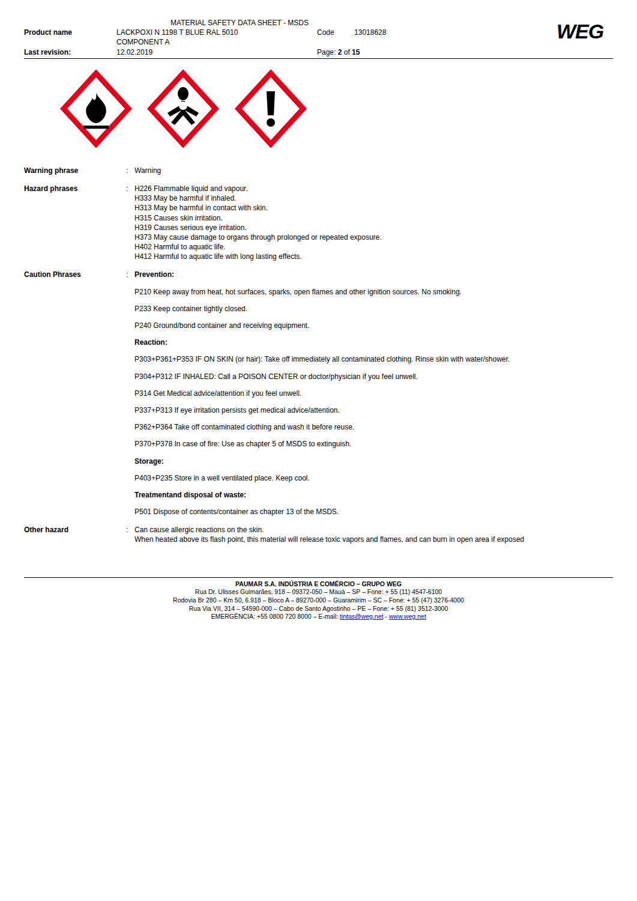| MATERIAL SAFETY DATA SHEET - MSDS | WEG |
| Product name | LACKPOXI N 1198 T BLUE RAL 5010 COMPONENT A | Code 13018628 |
| Last revision: | 12.02.2019 | Page: 2 of 15 |
| Warning phrase | : | Warning |
| Hazard phrases | : | H226 Flammable liquid and vapour. H333 May be harmful if inhaled. H313 May be harmful in contact with skin. H315 Causes skin irritation. H319 Causes serious eye irritation. H373 May cause damage to organs through prolonged or repeated exposure. H402 Harmful to aquatic life. H412 Harmful to aquatic life with long lasting effects. |
| Caution Phrases | : | Prevention: P210 Keep away from heat, hot surfaces, sparks, open flames and other ignition sources. No smoking. P233 Keep container tightly closed. P240 Ground/bond container and receiving equipment. Reaction: P303+P361+P353 IF ON SKIN (or hair): Take off immediately all contaminated clothing. Rinse skin with water/shower. P304+P312 IF INHALED: Call a POISON CENTER or doctor/physician if you feel unwell. P314 Get Medical advice/attention if you feel unwell. P337+P313 If eye irritation persists get medical advice/attention. P362+P364 Take off contaminated clothing and wash it before reuse. P370+P378 In case of fire: Use as chapter 5 of MSDS to extinguish. Storage: P403+P235 Store in a well ventilated place. Keep cool. Treatmentand disposal of waste: P501 Dispose of contents/container as chapter 13 of the MSDS. |
| Other hazard | : | Can cause allergic reactions on the skin. When heated above its flash point, this material will release toxic vapors and flames, and can burn in open area if exposed |
PAUMAR S.A. INDÚSTRIA E COMÉRCIO – GRUPO WEG
Rua Dr. Ulisses Guimarães, 918 – 09372-050 – Mauá – SP – Fone: + 55 (11) 4547-6100
Rodovia Br 280 – Km 50, 6.918 – Bloco A – 89270-000 – Guaramirim – SC – Fone: + 55 (47) 3276-4000
Rua Via VII, 314 – 54590-000 – Cabo de Santo Agostinho – PE – Fone: + 55 (81) 3512-3000
EMERGÊNCIA: +55 0800 720 8000 – E-mail: tintas@weg.net - www.weg.net